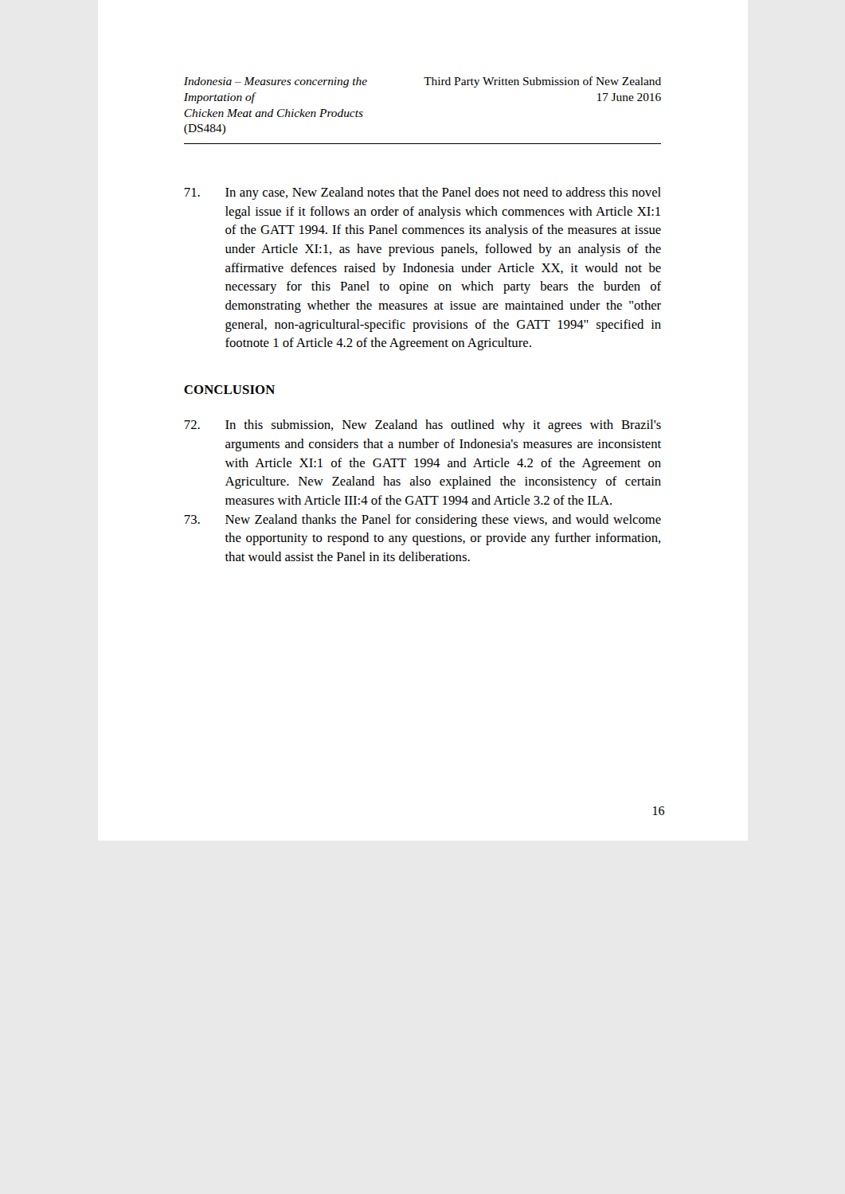Indonesia – Measures concerning the Importation of
Chicken Meat and Chicken Products (DS484)
Third Party Written Submission of New Zealand
17 June 2016
71.
In any case, New Zealand notes that the Panel does not need to address this novel legal issue if it follows an order of analysis which commences with Article XI:1 of the GATT 1994. If this Panel commences its analysis of the measures at issue under Article XI:1, as have previous panels, followed by an analysis of the affirmative defences raised by Indonesia under Article XX, it would not be necessary for this Panel to opine on which party bears the burden of demonstrating whether the measures at issue are maintained under the "other general, non-agricultural-specific provisions of the GATT 1994" specified in footnote 1 of Article 4.2 of the Agreement on Agriculture.
Conclusion
72.
In this submission, New Zealand has outlined why it agrees with Brazil's arguments and considers that a number of Indonesia's measures are inconsistent with Article XI:1 of the GATT 1994 and Article 4.2 of the Agreement on Agriculture. New Zealand has also explained the inconsistency of certain measures with Article III:4 of the GATT 1994 and Article 3.2 of the ILA.
73.
New Zealand thanks the Panel for considering these views, and would welcome the opportunity to respond to any questions, or provide any further information, that would assist the Panel in its deliberations.
16